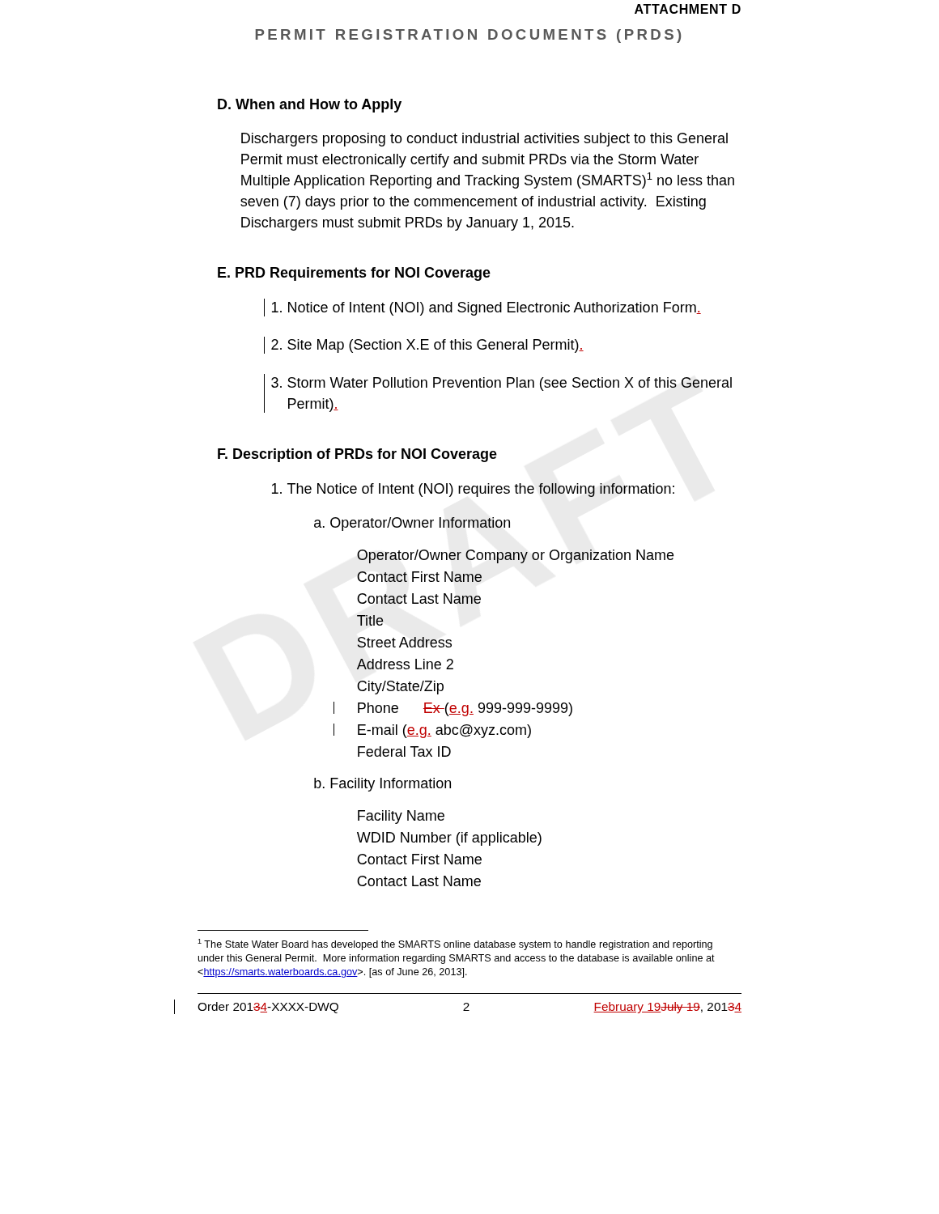DRAFT
ATTACHMENT D
PERMIT REGISTRATION DOCUMENTS (PRDS)
D. When and How to Apply
Dischargers proposing to conduct industrial activities subject to this General Permit must electronically certify and submit PRDs via the Storm Water Multiple Application Reporting and Tracking System (SMARTS)1 no less than seven (7) days prior to the commencement of industrial activity. Existing Dischargers must submit PRDs by January 1, 2015.
E. PRD Requirements for NOI Coverage
Notice of Intent (NOI) and Signed Electronic Authorization Form.
Site Map (Section X.E of this General Permit).
Storm Water Pollution Prevention Plan (see Section X of this General Permit).
F. Description of PRDs for NOI Coverage
The Notice of Intent (NOI) requires the following information:
Operator/Owner Information
Operator/Owner Company or Organization Name
Contact First Name
Contact Last Name
Title
Street Address
Address Line 2
City/State/Zip
Phone Ex (e.g. 999-999-9999)
E-mail (e.g. abc@xyz.com)
Federal Tax ID
Facility Information
Facility Name
WDID Number (if applicable)
Contact First Name
Contact Last Name
1 The State Water Board has developed the SMARTS online database system to handle registration and reporting under this General Permit. More information regarding SMARTS and access to the database is available online at <https://smarts.waterboards.ca.gov>. [as of June 26, 2013].
Order 20134-XXXX-DWQ
2
February 19 July 19, 20134